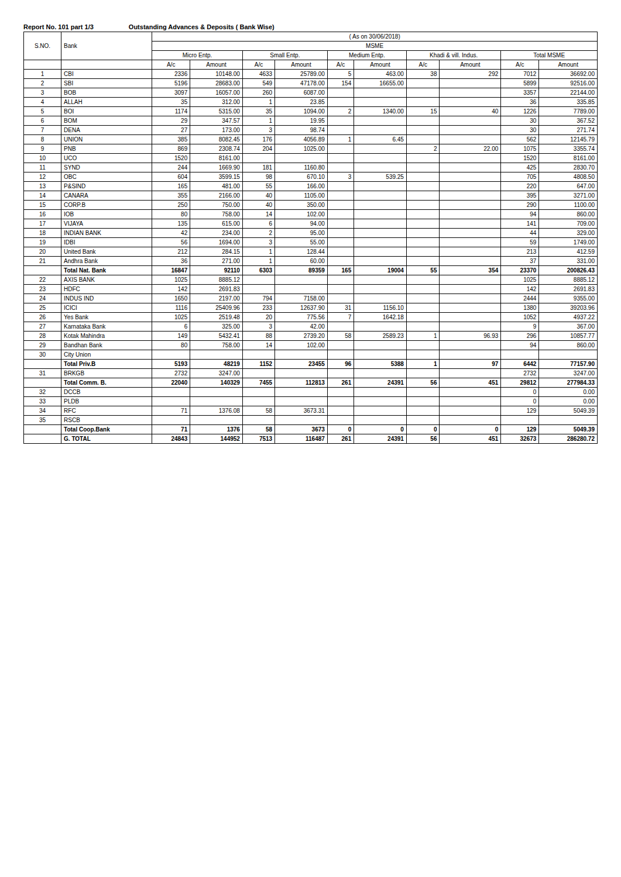Report No. 101 part 1/3 Outstanding Advances & Deposits ( Bank Wise)
| S.NO. | Bank | ( As on 30/06/2018) |
| --- | --- | --- |
| MSME |
| Micro Entp. | Small Entp. | Medium Entp. | Khadi & vill. Indus. | Total MSME |
| | | A/c | Amount | A/c | Amount | A/c | Amount | A/c | Amount | A/c | Amount |
| 1 | CBI | 2336 | 10148.00 | 4633 | 25789.00 | 5 | 463.00 | 38 | 292 | 7012 | 36692.00 |
| 2 | SBI | 5196 | 28683.00 | 549 | 47178.00 | 154 | 16655.00 | | | 5899 | 92516.00 |
| 3 | BOB | 3097 | 16057.00 | 260 | 6087.00 | | | | | 3357 | 22144.00 |
| 4 | ALLAH | 35 | 312.00 | 1 | 23.85 | | | | | 36 | 335.85 |
| 5 | BOI | 1174 | 5315.00 | 35 | 1094.00 | 2 | 1340.00 | 15 | 40 | 1226 | 7789.00 |
| 6 | BOM | 29 | 347.57 | 1 | 19.95 | | | | | 30 | 367.52 |
| 7 | DENA | 27 | 173.00 | 3 | 98.74 | | | | | 30 | 271.74 |
| 8 | UNION | 385 | 8082.45 | 176 | 4056.89 | 1 | 6.45 | | | 562 | 12145.79 |
| 9 | PNB | 869 | 2308.74 | 204 | 1025.00 | | | 2 | 22.00 | 1075 | 3355.74 |
| 10 | UCO | 1520 | 8161.00 | | | | | | | 1520 | 8161.00 |
| 11 | SYND | 244 | 1669.90 | 181 | 1160.80 | | | | | 425 | 2830.70 |
| 12 | OBC | 604 | 3599.15 | 98 | 670.10 | 3 | 539.25 | | | 705 | 4808.50 |
| 13 | P&SIND | 165 | 481.00 | 55 | 166.00 | | | | | 220 | 647.00 |
| 14 | CANARA | 355 | 2166.00 | 40 | 1105.00 | | | | | 395 | 3271.00 |
| 15 | CORP.B | 250 | 750.00 | 40 | 350.00 | | | | | 290 | 1100.00 |
| 16 | IOB | 80 | 758.00 | 14 | 102.00 | | | | | 94 | 860.00 |
| 17 | VIJAYA | 135 | 615.00 | 6 | 94.00 | | | | | 141 | 709.00 |
| 18 | INDIAN BANK | 42 | 234.00 | 2 | 95.00 | | | | | 44 | 329.00 |
| 19 | IDBI | 56 | 1694.00 | 3 | 55.00 | | | | | 59 | 1749.00 |
| 20 | United Bank | 212 | 284.15 | 1 | 128.44 | | | | | 213 | 412.59 |
| 21 | Andhra Bank | 36 | 271.00 | 1 | 60.00 | | | | | 37 | 331.00 |
| | Total Nat. Bank | 16847 | 92110 | 6303 | 89359 | 165 | 19004 | 55 | 354 | 23370 | 200826.43 |
| 22 | AXIS BANK | 1025 | 8885.12 | | | | | | | 1025 | 8885.12 |
| 23 | HDFC | 142 | 2691.83 | | | | | | | 142 | 2691.83 |
| 24 | INDUS IND | 1650 | 2197.00 | 794 | 7158.00 | | | | | 2444 | 9355.00 |
| 25 | ICICI | 1116 | 25409.96 | 233 | 12637.90 | 31 | 1156.10 | | | 1380 | 39203.96 |
| 26 | Yes Bank | 1025 | 2519.48 | 20 | 775.56 | 7 | 1642.18 | | | 1052 | 4937.22 |
| 27 | Karnataka Bank | 6 | 325.00 | 3 | 42.00 | | | | | 9 | 367.00 |
| 28 | Kotak Mahindra | 149 | 5432.41 | 88 | 2739.20 | 58 | 2589.23 | 1 | 96.93 | 296 | 10857.77 |
| 29 | Bandhan Bank | 80 | 758.00 | 14 | 102.00 | | | | | 94 | 860.00 |
| 30 | City Union | | | | | | | | | | |
| | Total Priv.B | 5193 | 48219 | 1152 | 23455 | 96 | 5388 | 1 | 97 | 6442 | 77157.90 |
| 31 | BRKGB | 2732 | 3247.00 | | | | | | | 2732 | 3247.00 |
| | Total Comm. B. | 22040 | 140329 | 7455 | 112813 | 261 | 24391 | 56 | 451 | 29812 | 277984.33 |
| 32 | DCCB | | | | | | | | | 0 | 0.00 |
| 33 | PLDB | | | | | | | | | 0 | 0.00 |
| 34 | RFC | 71 | 1376.08 | 58 | 3673.31 | | | | | 129 | 5049.39 |
| 35 | RSCB | | | | | | | | | | |
| | Total Coop.Bank | 71 | 1376 | 58 | 3673 | 0 | 0 | 0 | 0 | 129 | 5049.39 |
| | G. TOTAL | 24843 | 144952 | 7513 | 116487 | 261 | 24391 | 56 | 451 | 32673 | 286280.72 |